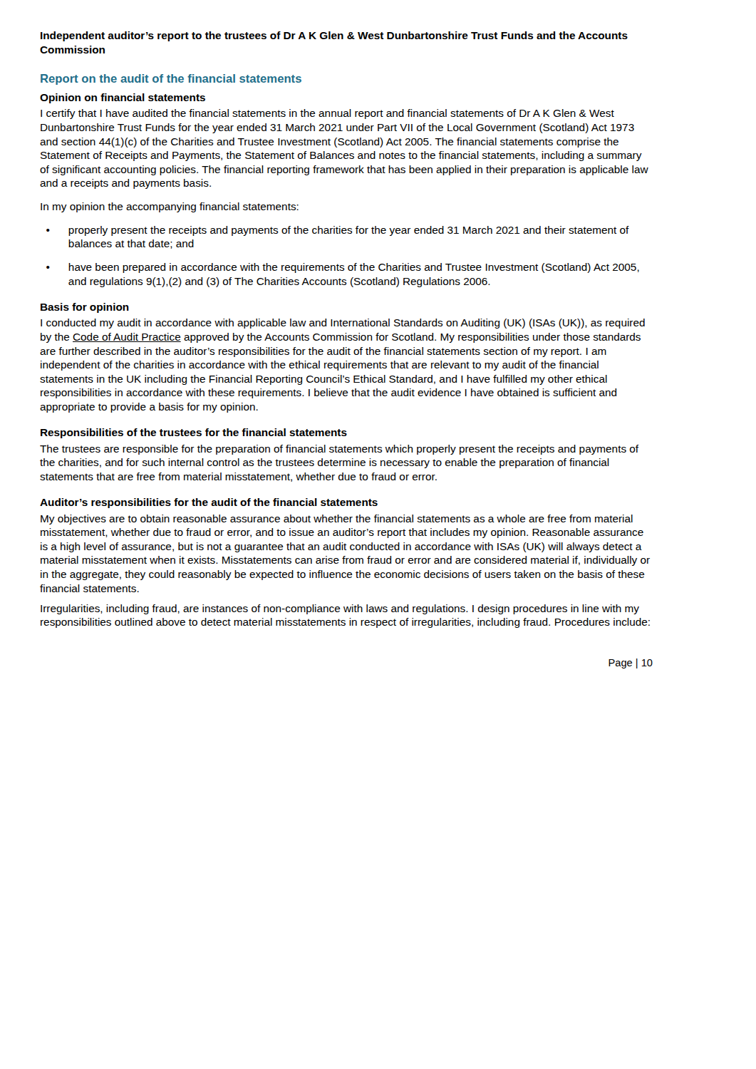Independent auditor’s report to the trustees of Dr A K Glen & West Dunbartonshire Trust Funds and the Accounts Commission
Report on the audit of the financial statements
Opinion on financial statements
I certify that I have audited the financial statements in the annual report and financial statements of Dr A K Glen & West Dunbartonshire Trust Funds for the year ended 31 March 2021 under Part VII of the Local Government (Scotland) Act 1973 and section 44(1)(c) of the Charities and Trustee Investment (Scotland) Act 2005. The financial statements comprise the Statement of Receipts and Payments, the Statement of Balances and notes to the financial statements, including a summary of significant accounting policies. The financial reporting framework that has been applied in their preparation is applicable law and a receipts and payments basis.
In my opinion the accompanying financial statements:
properly present the receipts and payments of the charities for the year ended 31 March 2021 and their statement of balances at that date; and
have been prepared in accordance with the requirements of the Charities and Trustee Investment (Scotland) Act 2005, and regulations 9(1),(2) and (3) of The Charities Accounts (Scotland) Regulations 2006.
Basis for opinion
I conducted my audit in accordance with applicable law and International Standards on Auditing (UK) (ISAs (UK)), as required by the Code of Audit Practice approved by the Accounts Commission for Scotland. My responsibilities under those standards are further described in the auditor’s responsibilities for the audit of the financial statements section of my report. I am independent of the charities in accordance with the ethical requirements that are relevant to my audit of the financial statements in the UK including the Financial Reporting Council’s Ethical Standard, and I have fulfilled my other ethical responsibilities in accordance with these requirements. I believe that the audit evidence I have obtained is sufficient and appropriate to provide a basis for my opinion.
Responsibilities of the trustees for the financial statements
The trustees are responsible for the preparation of financial statements which properly present the receipts and payments of the charities, and for such internal control as the trustees determine is necessary to enable the preparation of financial statements that are free from material misstatement, whether due to fraud or error.
Auditor’s responsibilities for the audit of the financial statements
My objectives are to obtain reasonable assurance about whether the financial statements as a whole are free from material misstatement, whether due to fraud or error, and to issue an auditor’s report that includes my opinion. Reasonable assurance is a high level of assurance, but is not a guarantee that an audit conducted in accordance with ISAs (UK) will always detect a material misstatement when it exists. Misstatements can arise from fraud or error and are considered material if, individually or in the aggregate, they could reasonably be expected to influence the economic decisions of users taken on the basis of these financial statements.
Irregularities, including fraud, are instances of non-compliance with laws and regulations. I design procedures in line with my responsibilities outlined above to detect material misstatements in respect of irregularities, including fraud. Procedures include:
Page | 10